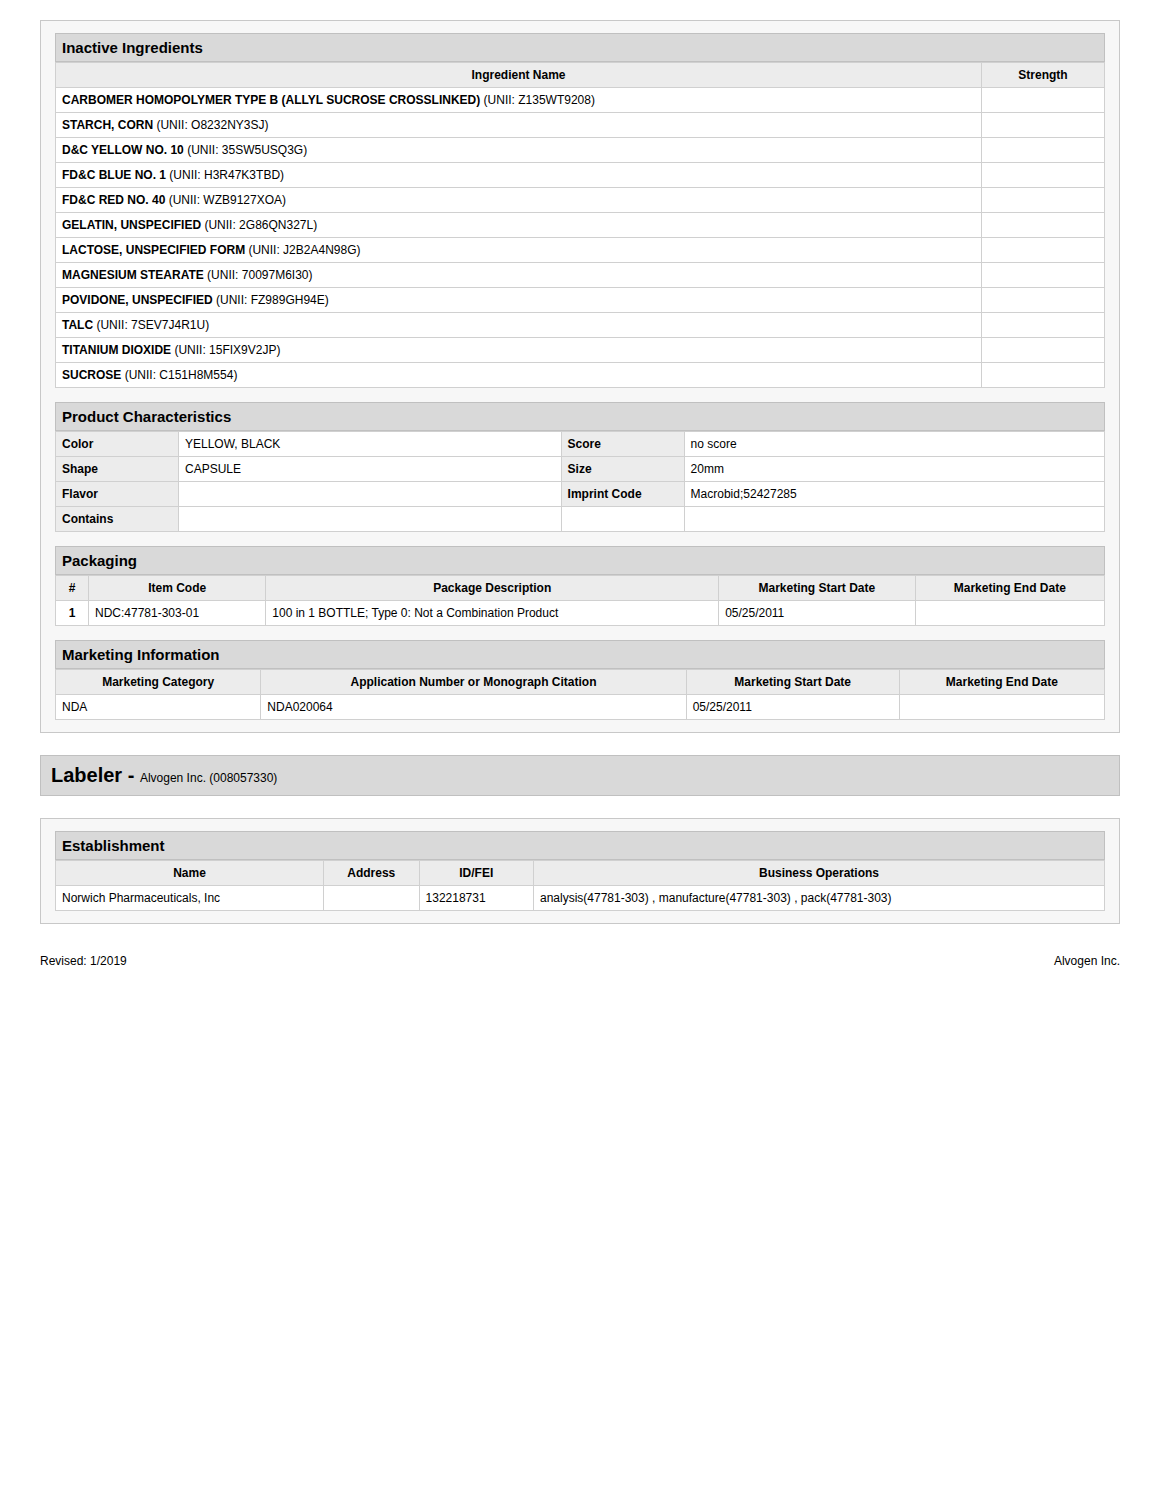Inactive Ingredients
| Ingredient Name | Strength |
| --- | --- |
| CARBOMER HOMOPOLYMER TYPE B (ALLYL SUCROSE CROSSLINKED) (UNII: Z135WT9208) | |
| STARCH, CORN (UNII: O8232NY3SJ) | |
| D&C YELLOW NO. 10 (UNII: 35SW5USQ3G) | |
| FD&C BLUE NO. 1 (UNII: H3R47K3TBD) | |
| FD&C RED NO. 40 (UNII: WZB9127XOA) | |
| GELATIN, UNSPECIFIED (UNII: 2G86QN327L) | |
| LACTOSE, UNSPECIFIED FORM (UNII: J2B2A4N98G) | |
| MAGNESIUM STEARATE (UNII: 70097M6I30) | |
| POVIDONE, UNSPECIFIED (UNII: FZ989GH94E) | |
| TALC (UNII: 7SEV7J4R1U) | |
| TITANIUM DIOXIDE (UNII: 15FIX9V2JP) | |
| SUCROSE (UNII: C151H8M554) | |
Product Characteristics
| Color | YELLOW, BLACK | Score | no score |
| Shape | CAPSULE | Size | 20mm |
| Flavor | | Imprint Code | Macrobid;52427285 |
| Contains | | | |
Packaging
| # | Item Code | Package Description | Marketing Start Date | Marketing End Date |
| --- | --- | --- | --- | --- |
| 1 | NDC:47781-303-01 | 100 in 1 BOTTLE; Type 0: Not a Combination Product | 05/25/2011 | |
Marketing Information
| Marketing Category | Application Number or Monograph Citation | Marketing Start Date | Marketing End Date |
| --- | --- | --- | --- |
| NDA | NDA020064 | 05/25/2011 | |
Labeler - Alvogen Inc. (008057330)
Establishment
| Name | Address | ID/FEI | Business Operations |
| --- | --- | --- | --- |
| Norwich Pharmaceuticals, Inc | | 132218731 | analysis(47781-303) , manufacture(47781-303) , pack(47781-303) |
Revised: 1/2019
Alvogen Inc.